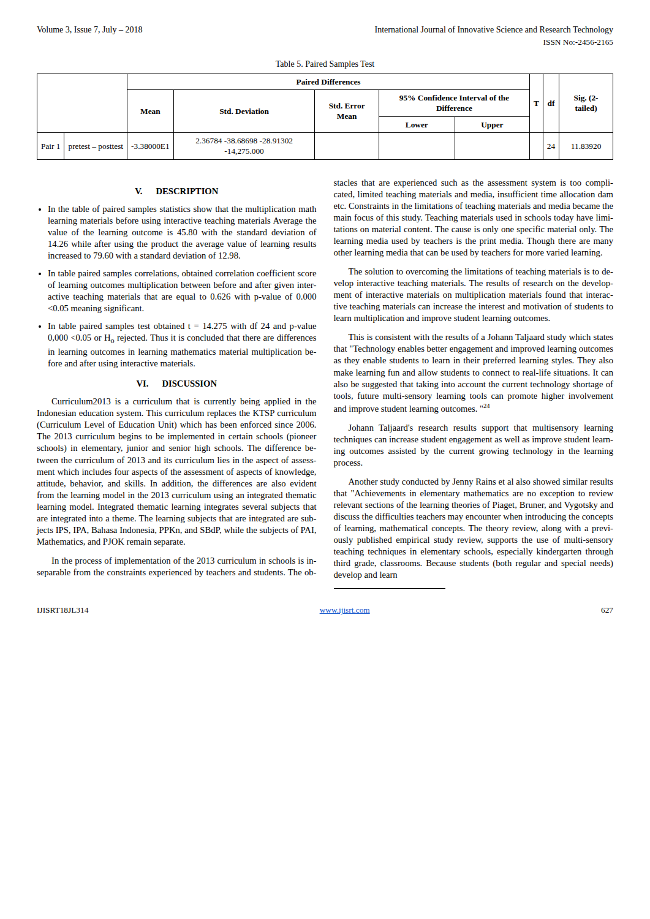Volume 3, Issue 7, July – 2018
International Journal of Innovative Science and Research Technology
ISSN No:-2456-2165
Table 5. Paired Samples Test
| | Paired Differences | T | df | Sig. (2-tailed) |
| --- | --- | --- | --- | --- |
| Mean | Std. Deviation | Std. Error Mean | 95% Confidence Interval of the Difference |
| Lower | Upper |
| Pair 1 | pretest – posttest | -3.38000E1 | 2.36784 -38.68698 -28.91302 -14,275.000 | | | | | 24 | 11.83920 |
V. DESCRIPTION
In the table of paired samples statistics show that the multiplication math learning materials before using interactive teaching materials Average the value of the learning outcome is 45.80 with the standard deviation of 14.26 while after using the product the average value of learning results increased to 79.60 with a standard deviation of 12.98.
In table paired samples correlations, obtained correlation coefficient score of learning outcomes multiplication between before and after given interactive teaching materials that are equal to 0.626 with p-value of 0.000 <0.05 meaning significant.
In table paired samples test obtained t = 14.275 with df 24 and p-value 0,000 <0.05 or Ho rejected. Thus it is concluded that there are differences in learning outcomes in learning mathematics material multiplication before and after using interactive materials.
VI. DISCUSSION
Curriculum2013 is a curriculum that is currently being applied in the Indonesian education system. This curriculum replaces the KTSP curriculum (Curriculum Level of Education Unit) which has been enforced since 2006. The 2013 curriculum begins to be implemented in certain schools (pioneer schools) in elementary, junior and senior high schools. The difference between the curriculum of 2013 and its curriculum lies in the aspect of assessment which includes four aspects of the assessment of aspects of knowledge, attitude, behavior, and skills. In addition, the differences are also evident from the learning model in the 2013 curriculum using an integrated thematic learning model. Integrated thematic learning integrates several subjects that are integrated into a theme. The learning subjects that are integrated are subjects IPS, IPA, Bahasa Indonesia, PPKn, and SBdP, while the subjects of PAI, Mathematics, and PJOK remain separate.
In the process of implementation of the 2013 curriculum in schools is inseparable from the constraints experienced by teachers and students. The obstacles that are experienced such as the assessment system is too complicated, limited teaching materials and media, insufficient time allocation dam etc. Constraints in the limitations of teaching materials and media became the main focus of this study. Teaching materials used in schools today have limitations on material content. The cause is only one specific material only. The learning media used by teachers is the print media. Though there are many other learning media that can be used by teachers for more varied learning.
The solution to overcoming the limitations of teaching materials is to develop interactive teaching materials. The results of research on the development of interactive materials on multiplication materials found that interactive teaching materials can increase the interest and motivation of students to learn multiplication and improve student learning outcomes.
This is consistent with the results of a Johann Taljaard study which states that "Technology enables better engagement and improved learning outcomes as they enable students to learn in their preferred learning styles. They also make learning fun and allow students to connect to real-life situations. It can also be suggested that taking into account the current technology shortage of tools, future multi-sensory learning tools can promote higher involvement and improve student learning outcomes. "24
Johann Taljaard's research results support that multisensory learning techniques can increase student engagement as well as improve student learning outcomes assisted by the current growing technology in the learning process.
Another study conducted by Jenny Rains et al also showed similar results that "Achievements in elementary mathematics are no exception to review relevant sections of the learning theories of Piaget, Bruner, and Vygotsky and discuss the difficulties teachers may encounter when introducing the concepts of learning, mathematical concepts. The theory review, along with a previously published empirical study review, supports the use of multi-sensory teaching techniques in elementary schools, especially kindergarten through third grade, classrooms. Because students (both regular and special needs) develop and learn
IJISRT18JL314
www.ijisrt.com
627